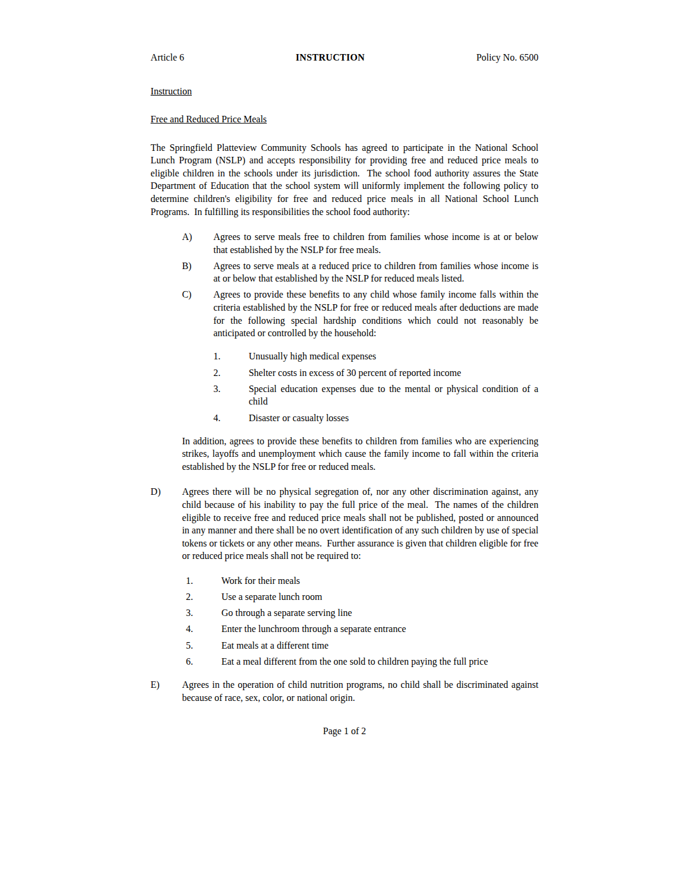Article 6
INSTRUCTION
Policy No. 6500
Instruction
Free and Reduced Price Meals
The Springfield Platteview Community Schools has agreed to participate in the National School Lunch Program (NSLP) and accepts responsibility for providing free and reduced price meals to eligible children in the schools under its jurisdiction. The school food authority assures the State Department of Education that the school system will uniformly implement the following policy to determine children's eligibility for free and reduced price meals in all National School Lunch Programs. In fulfilling its responsibilities the school food authority:
A)
Agrees to serve meals free to children from families whose income is at or below that established by the NSLP for free meals.
B)
Agrees to serve meals at a reduced price to children from families whose income is at or below that established by the NSLP for reduced meals listed.
C)
Agrees to provide these benefits to any child whose family income falls within the criteria established by the NSLP for free or reduced meals after deductions are made for the following special hardship conditions which could not reasonably be anticipated or controlled by the household:
1.
Unusually high medical expenses
2.
Shelter costs in excess of 30 percent of reported income
3.
Special education expenses due to the mental or physical condition of a child
4.
Disaster or casualty losses
In addition, agrees to provide these benefits to children from families who are experiencing strikes, layoffs and unemployment which cause the family income to fall within the criteria established by the NSLP for free or reduced meals.
D)
Agrees there will be no physical segregation of, nor any other discrimination against, any child because of his inability to pay the full price of the meal. The names of the children eligible to receive free and reduced price meals shall not be published, posted or announced in any manner and there shall be no overt identification of any such children by use of special tokens or tickets or any other means. Further assurance is given that children eligible for free or reduced price meals shall not be required to:
1.
Work for their meals
2.
Use a separate lunch room
3.
Go through a separate serving line
4.
Enter the lunchroom through a separate entrance
5.
Eat meals at a different time
6.
Eat a meal different from the one sold to children paying the full price
E)
Agrees in the operation of child nutrition programs, no child shall be discriminated against because of race, sex, color, or national origin.
Page 1 of 2